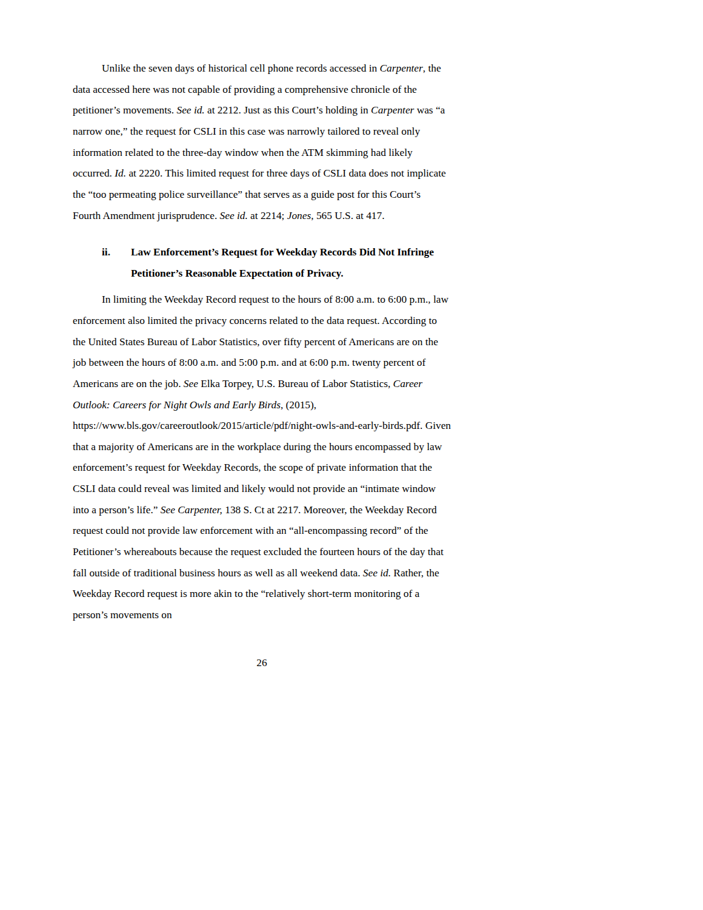Unlike the seven days of historical cell phone records accessed in Carpenter, the data accessed here was not capable of providing a comprehensive chronicle of the petitioner’s movements. See id. at 2212. Just as this Court’s holding in Carpenter was “a narrow one,” the request for CSLI in this case was narrowly tailored to reveal only information related to the three-day window when the ATM skimming had likely occurred. Id. at 2220. This limited request for three days of CSLI data does not implicate the “too permeating police surveillance” that serves as a guide post for this Court’s Fourth Amendment jurisprudence. See id. at 2214; Jones, 565 U.S. at 417.
ii. Law Enforcement’s Request for Weekday Records Did Not Infringe Petitioner’s Reasonable Expectation of Privacy.
In limiting the Weekday Record request to the hours of 8:00 a.m. to 6:00 p.m., law enforcement also limited the privacy concerns related to the data request. According to the United States Bureau of Labor Statistics, over fifty percent of Americans are on the job between the hours of 8:00 a.m. and 5:00 p.m. and at 6:00 p.m. twenty percent of Americans are on the job. See Elka Torpey, U.S. Bureau of Labor Statistics, Career Outlook: Careers for Night Owls and Early Birds, (2015), https://www.bls.gov/careeroutlook/2015/article/pdf/night-owls-and-early-birds.pdf. Given that a majority of Americans are in the workplace during the hours encompassed by law enforcement’s request for Weekday Records, the scope of private information that the CSLI data could reveal was limited and likely would not provide an “intimate window into a person’s life.” See Carpenter, 138 S. Ct at 2217. Moreover, the Weekday Record request could not provide law enforcement with an “all-encompassing record” of the Petitioner’s whereabouts because the request excluded the fourteen hours of the day that fall outside of traditional business hours as well as all weekend data. See id. Rather, the Weekday Record request is more akin to the “relatively short-term monitoring of a person’s movements on
26